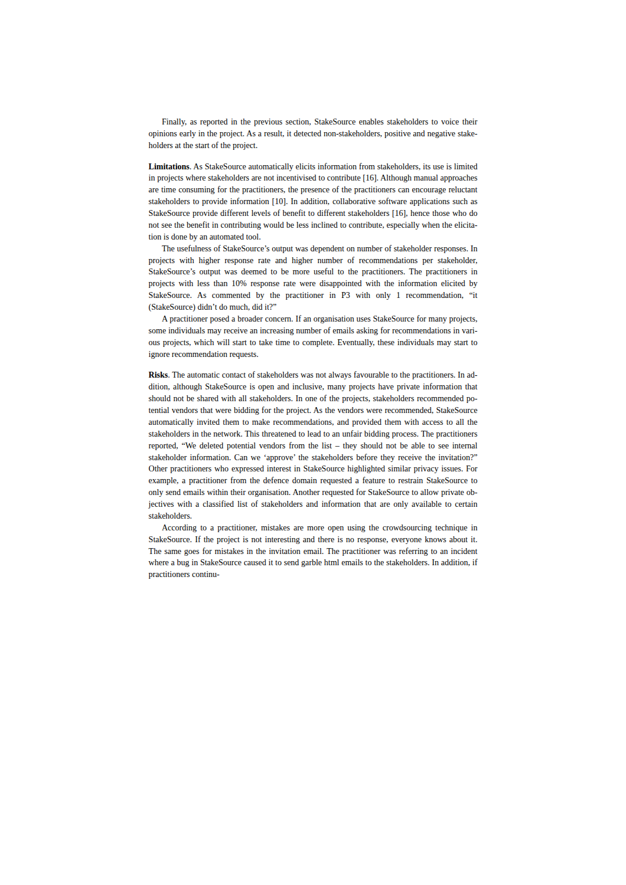Finally, as reported in the previous section, StakeSource enables stakeholders to voice their opinions early in the project. As a result, it detected non-stakeholders, positive and negative stakeholders at the start of the project.
Limitations. As StakeSource automatically elicits information from stakeholders, its use is limited in projects where stakeholders are not incentivised to contribute [16]. Although manual approaches are time consuming for the practitioners, the presence of the practitioners can encourage reluctant stakeholders to provide information [10]. In addition, collaborative software applications such as StakeSource provide different levels of benefit to different stakeholders [16], hence those who do not see the benefit in contributing would be less inclined to contribute, especially when the elicitation is done by an automated tool.
The usefulness of StakeSource’s output was dependent on number of stakeholder responses. In projects with higher response rate and higher number of recommendations per stakeholder, StakeSource’s output was deemed to be more useful to the practitioners. The practitioners in projects with less than 10% response rate were disappointed with the information elicited by StakeSource. As commented by the practitioner in P3 with only 1 recommendation, “it (StakeSource) didn’t do much, did it?”
A practitioner posed a broader concern. If an organisation uses StakeSource for many projects, some individuals may receive an increasing number of emails asking for recommendations in various projects, which will start to take time to complete. Eventually, these individuals may start to ignore recommendation requests.
Risks. The automatic contact of stakeholders was not always favourable to the practitioners. In addition, although StakeSource is open and inclusive, many projects have private information that should not be shared with all stakeholders. In one of the projects, stakeholders recommended potential vendors that were bidding for the project. As the vendors were recommended, StakeSource automatically invited them to make recommendations, and provided them with access to all the stakeholders in the network. This threatened to lead to an unfair bidding process. The practitioners reported, “We deleted potential vendors from the list – they should not be able to see internal stakeholder information. Can we ‘approve’ the stakeholders before they receive the invitation?” Other practitioners who expressed interest in StakeSource highlighted similar privacy issues. For example, a practitioner from the defence domain requested a feature to restrain StakeSource to only send emails within their organisation. Another requested for StakeSource to allow private objectives with a classified list of stakeholders and information that are only available to certain stakeholders.
According to a practitioner, mistakes are more open using the crowdsourcing technique in StakeSource. If the project is not interesting and there is no response, everyone knows about it. The same goes for mistakes in the invitation email. The practitioner was referring to an incident where a bug in StakeSource caused it to send garble html emails to the stakeholders. In addition, if practitioners continu-